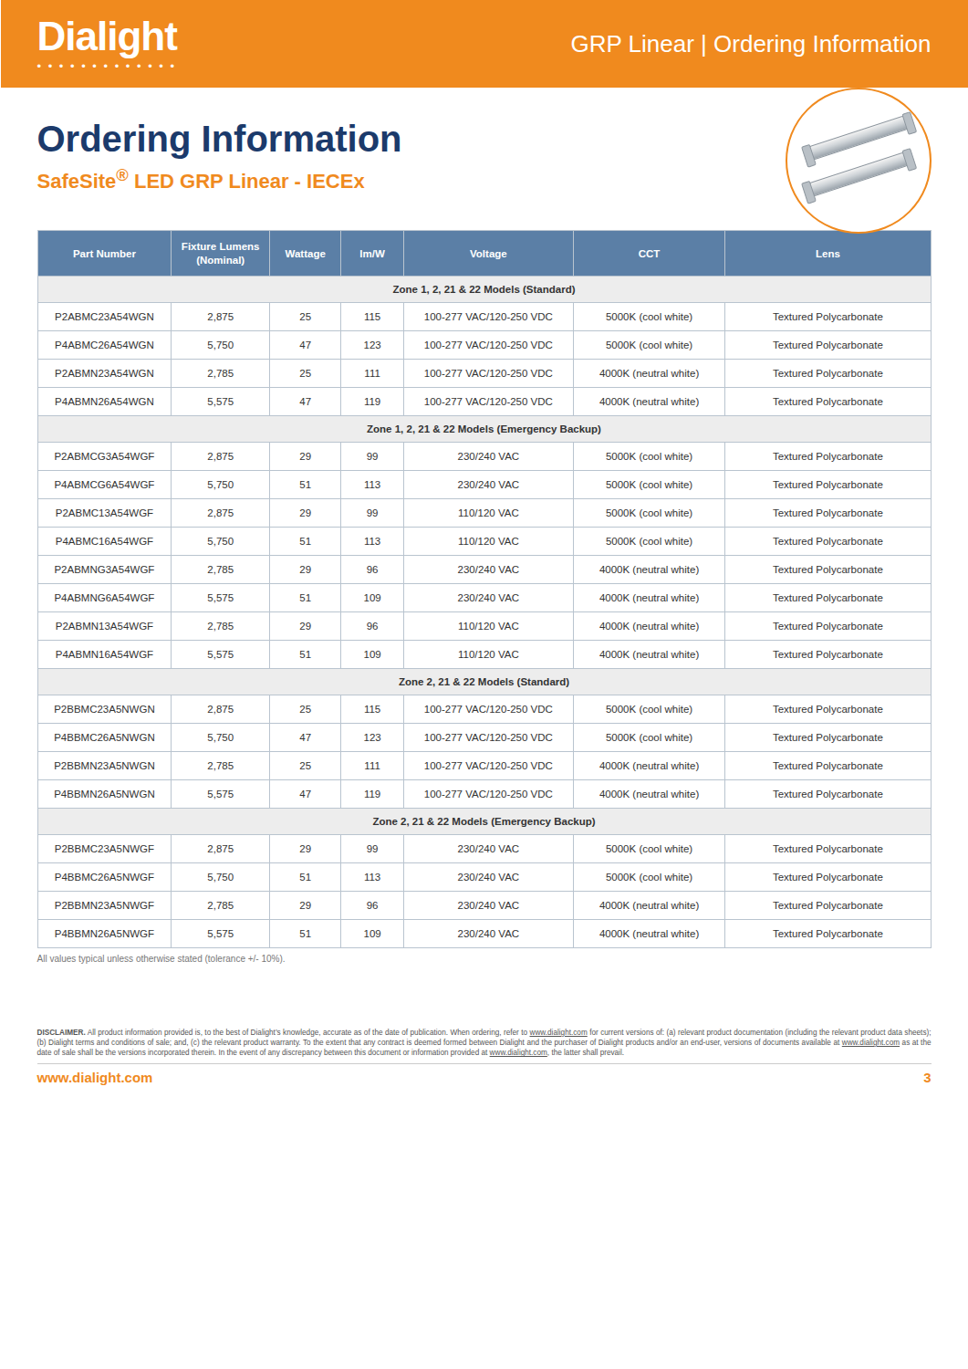Dialight • • • • • • • • • • • • •
GRP Linear | Ordering Information
Ordering Information
SafeSite® LED GRP Linear - IECEx
| Part Number | Fixture Lumens (Nominal) | Wattage | lm/W | Voltage | CCT | Lens |
| --- | --- | --- | --- | --- | --- | --- |
| Zone 1, 2, 21 & 22 Models (Standard) |
| P2ABMC23A54WGN | 2,875 | 25 | 115 | 100-277 VAC/120-250 VDC | 5000K (cool white) | Textured Polycarbonate |
| P4ABMC26A54WGN | 5,750 | 47 | 123 | 100-277 VAC/120-250 VDC | 5000K (cool white) | Textured Polycarbonate |
| P2ABMN23A54WGN | 2,785 | 25 | 111 | 100-277 VAC/120-250 VDC | 4000K (neutral white) | Textured Polycarbonate |
| P4ABMN26A54WGN | 5,575 | 47 | 119 | 100-277 VAC/120-250 VDC | 4000K (neutral white) | Textured Polycarbonate |
| Zone 1, 2, 21 & 22 Models (Emergency Backup) |
| P2ABMCG3A54WGF | 2,875 | 29 | 99 | 230/240 VAC | 5000K (cool white) | Textured Polycarbonate |
| P4ABMCG6A54WGF | 5,750 | 51 | 113 | 230/240 VAC | 5000K (cool white) | Textured Polycarbonate |
| P2ABMC13A54WGF | 2,875 | 29 | 99 | 110/120 VAC | 5000K (cool white) | Textured Polycarbonate |
| P4ABMC16A54WGF | 5,750 | 51 | 113 | 110/120 VAC | 5000K (cool white) | Textured Polycarbonate |
| P2ABMNG3A54WGF | 2,785 | 29 | 96 | 230/240 VAC | 4000K (neutral white) | Textured Polycarbonate |
| P4ABMNG6A54WGF | 5,575 | 51 | 109 | 230/240 VAC | 4000K (neutral white) | Textured Polycarbonate |
| P2ABMN13A54WGF | 2,785 | 29 | 96 | 110/120 VAC | 4000K (neutral white) | Textured Polycarbonate |
| P4ABMN16A54WGF | 5,575 | 51 | 109 | 110/120 VAC | 4000K (neutral white) | Textured Polycarbonate |
| Zone 2, 21 & 22 Models (Standard) |
| P2BBMC23A5NWGN | 2,875 | 25 | 115 | 100-277 VAC/120-250 VDC | 5000K (cool white) | Textured Polycarbonate |
| P4BBMC26A5NWGN | 5,750 | 47 | 123 | 100-277 VAC/120-250 VDC | 5000K (cool white) | Textured Polycarbonate |
| P2BBMN23A5NWGN | 2,785 | 25 | 111 | 100-277 VAC/120-250 VDC | 4000K (neutral white) | Textured Polycarbonate |
| P4BBMN26A5NWGN | 5,575 | 47 | 119 | 100-277 VAC/120-250 VDC | 4000K (neutral white) | Textured Polycarbonate |
| Zone 2, 21 & 22 Models (Emergency Backup) |
| P2BBMC23A5NWGF | 2,875 | 29 | 99 | 230/240 VAC | 5000K (cool white) | Textured Polycarbonate |
| P4BBMC26A5NWGF | 5,750 | 51 | 113 | 230/240 VAC | 5000K (cool white) | Textured Polycarbonate |
| P2BBMN23A5NWGF | 2,785 | 29 | 96 | 230/240 VAC | 4000K (neutral white) | Textured Polycarbonate |
| P4BBMN26A5NWGF | 5,575 | 51 | 109 | 230/240 VAC | 4000K (neutral white) | Textured Polycarbonate |
All values typical unless otherwise stated (tolerance +/- 10%).
DISCLAIMER. All product information provided is, to the best of Dialight’s knowledge, accurate as of the date of publication. When ordering, refer to www.dialight.com for current versions of: (a) relevant product documentation (including the relevant product data sheets); (b) Dialight terms and conditions of sale; and, (c) the relevant product warranty. To the extent that any contract is deemed formed between Dialight and the purchaser of Dialight products and/or an end-user, versions of documents available at www.dialight.com as at the date of sale shall be the versions incorporated therein. In the event of any discrepancy between this document or information provided at www.dialight.com, the latter shall prevail.
www.dialight.com 3